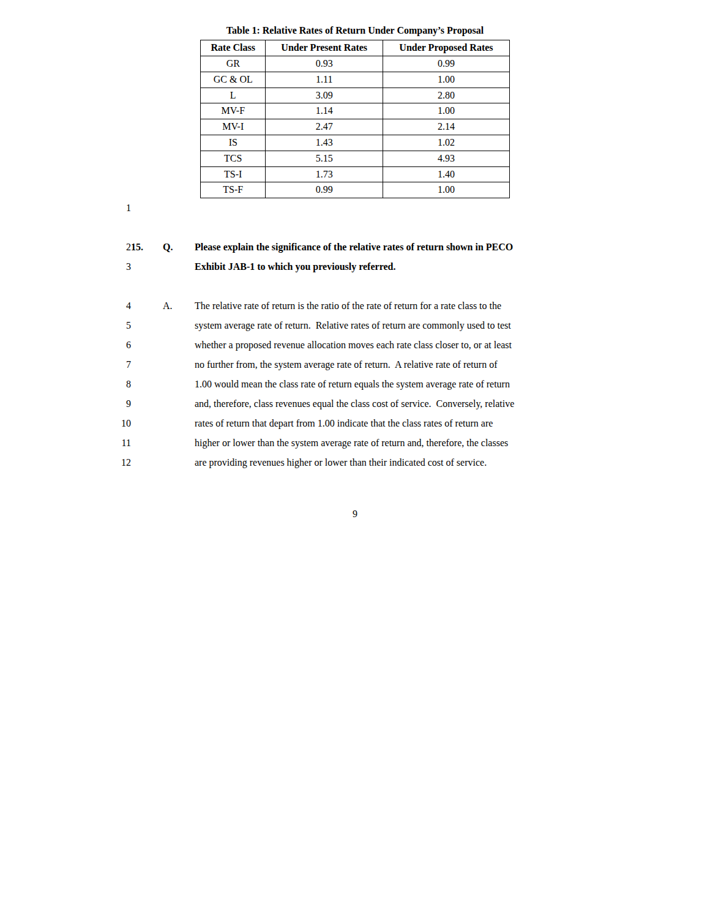Table 1: Relative Rates of Return Under Company’s Proposal
| Rate Class | Under Present Rates | Under Proposed Rates |
| --- | --- | --- |
| GR | 0.93 | 0.99 |
| GC & OL | 1.11 | 1.00 |
| L | 3.09 | 2.80 |
| MV-F | 1.14 | 1.00 |
| MV-I | 2.47 | 2.14 |
| IS | 1.43 | 1.02 |
| TCS | 5.15 | 4.93 |
| TS-I | 1.73 | 1.40 |
| TS-F | 0.99 | 1.00 |
| 1 | | | |
| 2 | 15. | Q. | Please explain the significance of the relative rates of return shown in PECO |
| 3 | | | Exhibit JAB-1 to which you previously referred. |
| 4 | | A. | The relative rate of return is the ratio of the rate of return for a rate class to the |
| 5 | | | system average rate of return. Relative rates of return are commonly used to test |
| 6 | | | whether a proposed revenue allocation moves each rate class closer to, or at least |
| 7 | | | no further from, the system average rate of return. A relative rate of return of |
| 8 | | | 1.00 would mean the class rate of return equals the system average rate of return |
| 9 | | | and, therefore, class revenues equal the class cost of service. Conversely, relative |
| 10 | | | rates of return that depart from 1.00 indicate that the class rates of return are |
| 11 | | | higher or lower than the system average rate of return and, therefore, the classes |
| 12 | | | are providing revenues higher or lower than their indicated cost of service. |
9